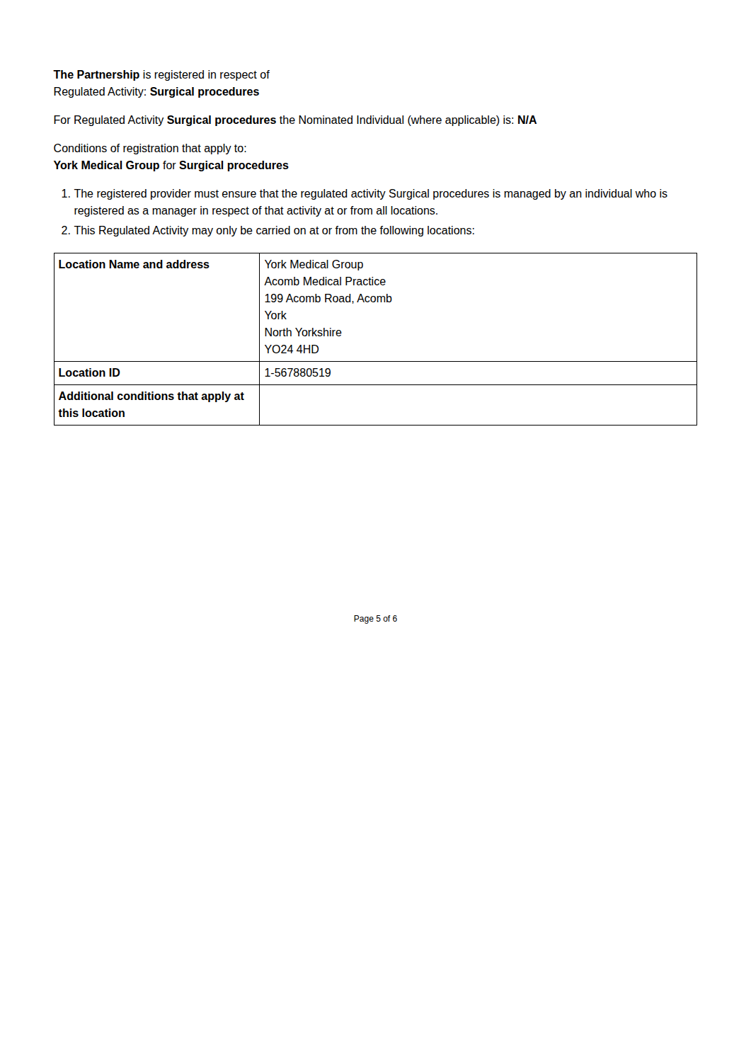The Partnership is registered in respect of
Regulated Activity: Surgical procedures
For Regulated Activity Surgical procedures the Nominated Individual (where applicable) is: N/A
Conditions of registration that apply to:
York Medical Group for Surgical procedures
The registered provider must ensure that the regulated activity Surgical procedures is managed by an individual who is registered as a manager in respect of that activity at or from all locations.
This Regulated Activity may only be carried on at or from the following locations:
| Location Name and address | York Medical Group Acomb Medical Practice 199 Acomb Road, Acomb York North Yorkshire YO24 4HD |
| Location ID | 1-567880519 |
| Additional conditions that apply at this location | |
Page 5 of 6